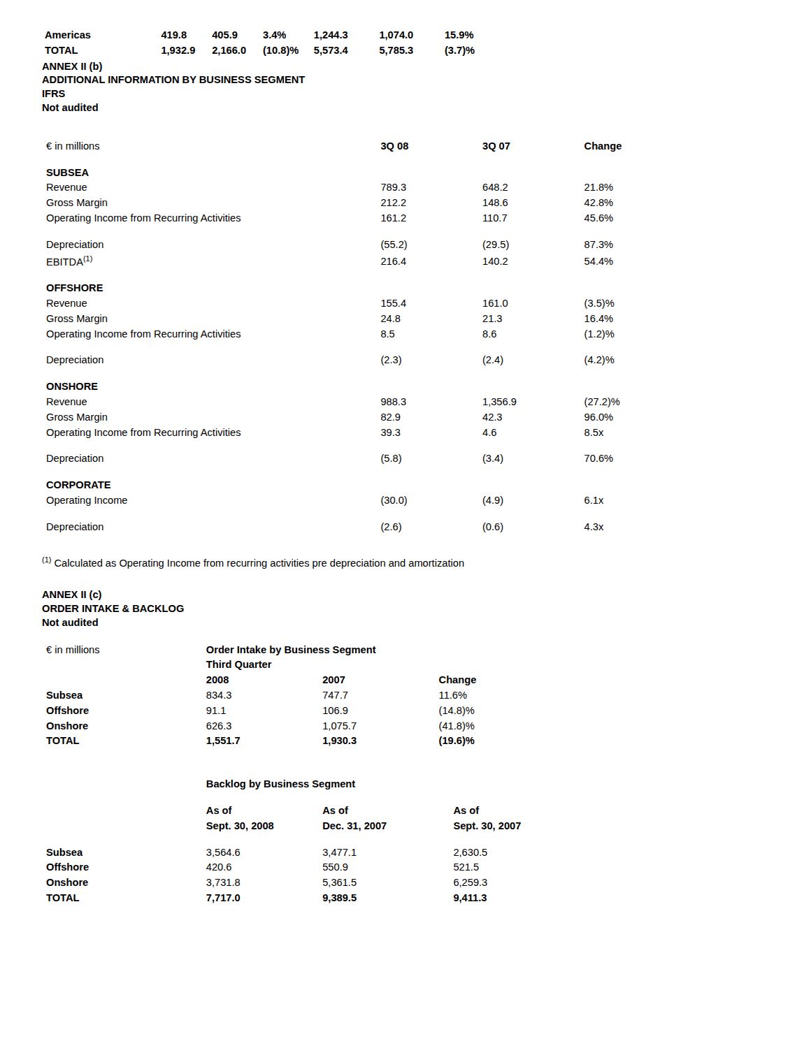| Americas | 419.8 | 405.9 | 3.4% | 1,244.3 | 1,074.0 | 15.9% | |
| TOTAL | 1,932.9 | 2,166.0 | (10.8)% | 5,573.4 | 5,785.3 | (3.7)% | |
ANNEX II (b)
ADDITIONAL INFORMATION BY BUSINESS SEGMENT
IFRS
Not audited
| € in millions | 3Q 08 | 3Q 07 | Change |
| SUBSEA | | | |
| Revenue | 789.3 | 648.2 | 21.8% |
| Gross Margin | 212.2 | 148.6 | 42.8% |
| Operating Income from Recurring Activities | 161.2 | 110.7 | 45.6% |
| Depreciation | (55.2) | (29.5) | 87.3% |
| EBITDA (1) | 216.4 | 140.2 | 54.4% |
| OFFSHORE | | | |
| Revenue | 155.4 | 161.0 | (3.5)% |
| Gross Margin | 24.8 | 21.3 | 16.4% |
| Operating Income from Recurring Activities | 8.5 | 8.6 | (1.2)% |
| Depreciation | (2.3) | (2.4) | (4.2)% |
| ONSHORE | | | |
| Revenue | 988.3 | 1,356.9 | (27.2)% |
| Gross Margin | 82.9 | 42.3 | 96.0% |
| Operating Income from Recurring Activities | 39.3 | 4.6 | 8.5x |
| Depreciation | (5.8) | (3.4) | 70.6% |
| CORPORATE | | | |
| Operating Income | (30.0) | (4.9) | 6.1x |
| Depreciation | (2.6) | (0.6) | 4.3x |
(1) Calculated as Operating Income from recurring activities pre depreciation and amortization
ANNEX II (c)
ORDER INTAKE & BACKLOG
Not audited
| € in millions | Order Intake by Business Segment |
| | Third Quarter |
| | 2008 | 2007 | Change |
| Subsea | 834.3 | 747.7 | 11.6% |
| Offshore | 91.1 | 106.9 | (14.8)% |
| Onshore | 626.3 | 1,075.7 | (41.8)% |
| TOTAL | 1,551.7 | 1,930.3 | (19.6)% |
| | Backlog by Business Segment |
| | As of | As of | As of |
| | Sept. 30, 2008 | Dec. 31, 2007 | Sept. 30, 2007 |
| Subsea | 3,564.6 | 3,477.1 | 2,630.5 |
| Offshore | 420.6 | 550.9 | 521.5 |
| Onshore | 3,731.8 | 5,361.5 | 6,259.3 |
| TOTAL | 7,717.0 | 9,389.5 | 9,411.3 |